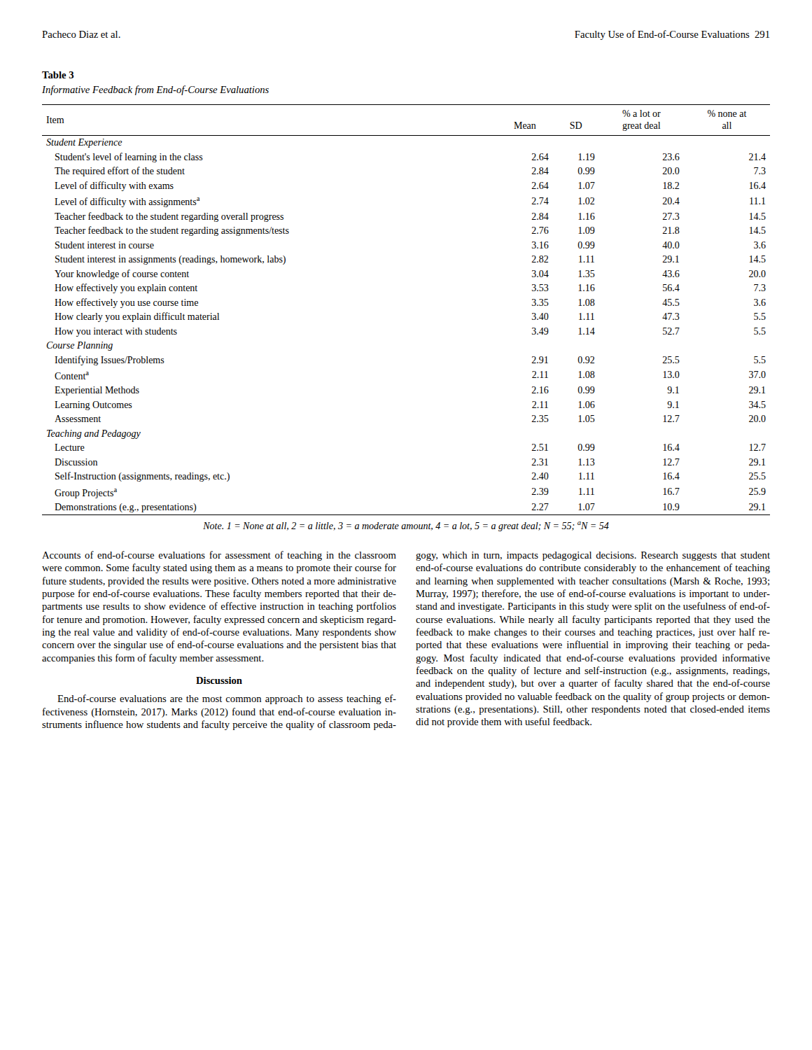Pacheco Diaz et al. Faculty Use of End-of-Course Evaluations 291
Table 3
Informative Feedback from End-of-Course Evaluations
| Item | Mean | SD | % a lot or great deal | % none at all |
| --- | --- | --- | --- | --- |
| Student Experience |
| Student's level of learning in the class | 2.64 | 1.19 | 23.6 | 21.4 |
| The required effort of the student | 2.84 | 0.99 | 20.0 | 7.3 |
| Level of difficulty with exams | 2.64 | 1.07 | 18.2 | 16.4 |
| Level of difficulty with assignments a | 2.74 | 1.02 | 20.4 | 11.1 |
| Teacher feedback to the student regarding overall progress | 2.84 | 1.16 | 27.3 | 14.5 |
| Teacher feedback to the student regarding assignments/tests | 2.76 | 1.09 | 21.8 | 14.5 |
| Student interest in course | 3.16 | 0.99 | 40.0 | 3.6 |
| Student interest in assignments (readings, homework, labs) | 2.82 | 1.11 | 29.1 | 14.5 |
| Your knowledge of course content | 3.04 | 1.35 | 43.6 | 20.0 |
| How effectively you explain content | 3.53 | 1.16 | 56.4 | 7.3 |
| How effectively you use course time | 3.35 | 1.08 | 45.5 | 3.6 |
| How clearly you explain difficult material | 3.40 | 1.11 | 47.3 | 5.5 |
| How you interact with students | 3.49 | 1.14 | 52.7 | 5.5 |
| Course Planning |
| Identifying Issues/Problems | 2.91 | 0.92 | 25.5 | 5.5 |
| Content a | 2.11 | 1.08 | 13.0 | 37.0 |
| Experiential Methods | 2.16 | 0.99 | 9.1 | 29.1 |
| Learning Outcomes | 2.11 | 1.06 | 9.1 | 34.5 |
| Assessment | 2.35 | 1.05 | 12.7 | 20.0 |
| Teaching and Pedagogy |
| Lecture | 2.51 | 0.99 | 16.4 | 12.7 |
| Discussion | 2.31 | 1.13 | 12.7 | 29.1 |
| Self-Instruction (assignments, readings, etc.) | 2.40 | 1.11 | 16.4 | 25.5 |
| Group Projects a | 2.39 | 1.11 | 16.7 | 25.9 |
| Demonstrations (e.g., presentations) | 2.27 | 1.07 | 10.9 | 29.1 |
Note. 1 = None at all, 2 = a little, 3 = a moderate amount, 4 = a lot, 5 = a great deal; N = 55; aN = 54
Accounts of end-of-course evaluations for assessment of teaching in the classroom were common. Some faculty stated using them as a means to promote their course for future students, provided the results were positive. Others noted a more administrative purpose for end-of-course evaluations. These faculty members reported that their departments use results to show evidence of effective instruction in teaching portfolios for tenure and promotion. However, faculty expressed concern and skepticism regarding the real value and validity of end-of-course evaluations. Many respondents show concern over the singular use of end-of-course evaluations and the persistent bias that accompanies this form of faculty member assessment.
Discussion
End-of-course evaluations are the most common approach to assess teaching effectiveness (Hornstein, 2017). Marks (2012) found that end-of-course evaluation instruments influence how students and faculty perceive the quality of classroom pedagogy, which in turn, impacts pedagogical decisions. Research suggests that student end-of-course evaluations do contribute considerably to the enhancement of teaching and learning when supplemented with teacher consultations (Marsh & Roche, 1993; Murray, 1997); therefore, the use of end-of-course evaluations is important to understand and investigate. Participants in this study were split on the usefulness of end-of-course evaluations. While nearly all faculty participants reported that they used the feedback to make changes to their courses and teaching practices, just over half reported that these evaluations were influential in improving their teaching or pedagogy. Most faculty indicated that end-of-course evaluations provided informative feedback on the quality of lecture and self-instruction (e.g., assignments, readings, and independent study), but over a quarter of faculty shared that the end-of-course evaluations provided no valuable feedback on the quality of group projects or demonstrations (e.g., presentations). Still, other respondents noted that closed-ended items did not provide them with useful feedback.